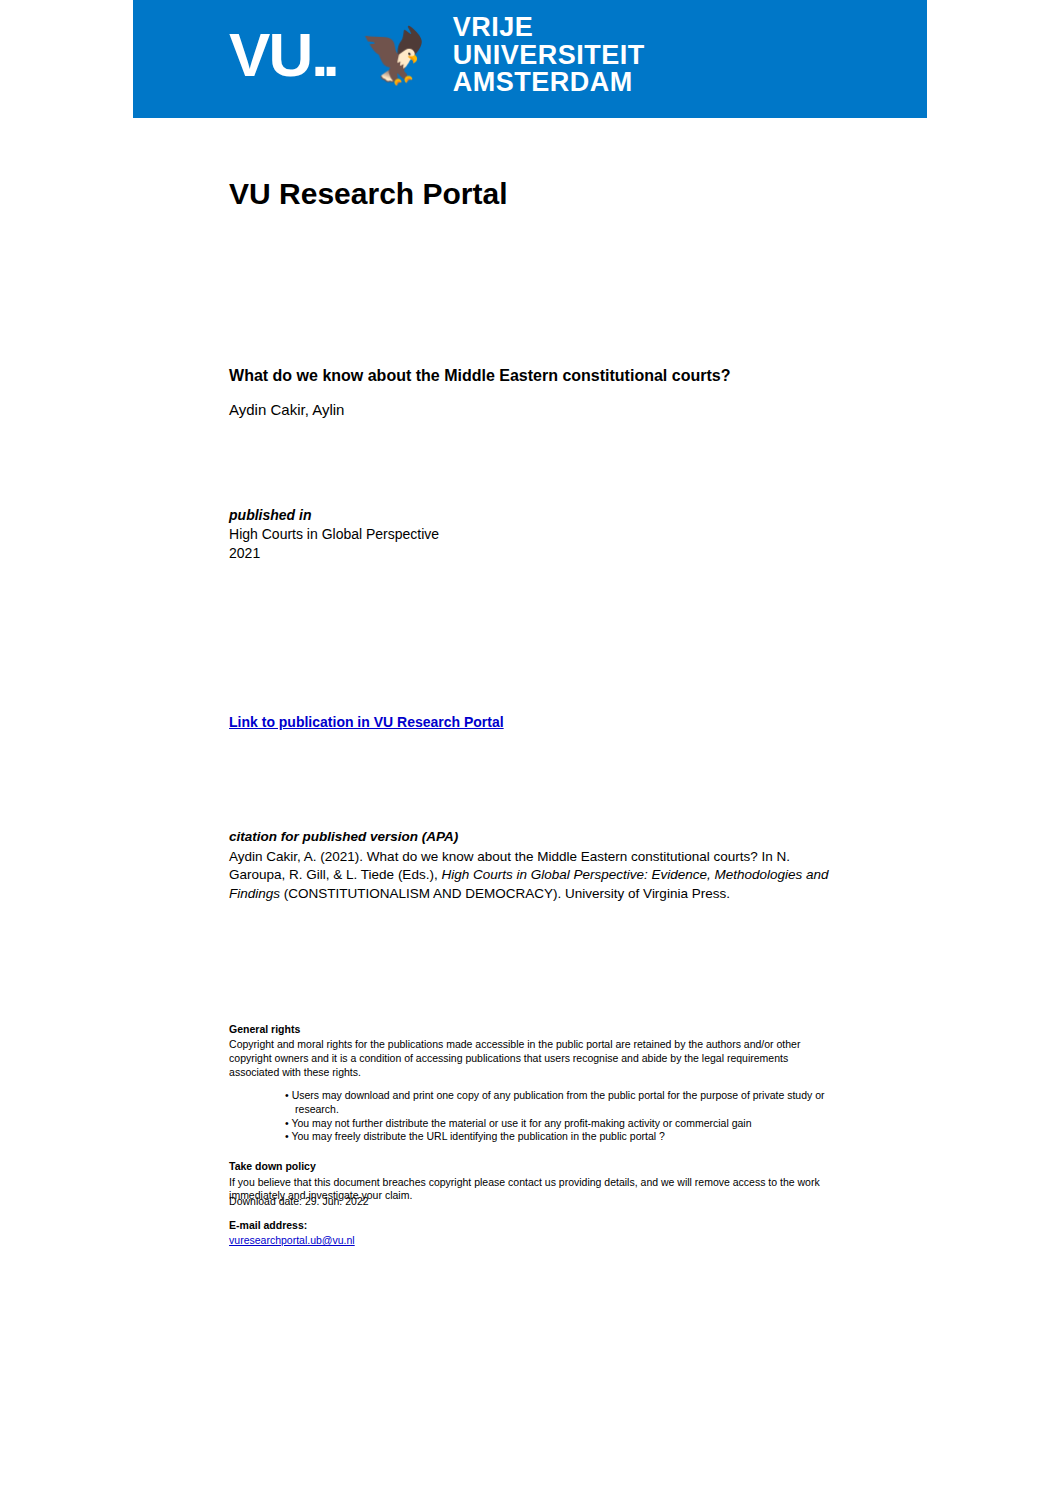VU..
🦅
VRIJE UNIVERSITEIT AMSTERDAM
VU Research Portal
What do we know about the Middle Eastern constitutional courts?
Aydin Cakir, Aylin
published in
High Courts in Global Perspective
2021
Link to publication in VU Research Portal
citation for published version (APA)
Aydin Cakir, A. (2021). What do we know about the Middle Eastern constitutional courts? In N. Garoupa, R. Gill, & L. Tiede (Eds.), High Courts in Global Perspective: Evidence, Methodologies and Findings (CONSTITUTIONALISM AND DEMOCRACY). University of Virginia Press.
General rights
Copyright and moral rights for the publications made accessible in the public portal are retained by the authors and/or other copyright owners and it is a condition of accessing publications that users recognise and abide by the legal requirements associated with these rights.
• Users may download and print one copy of any publication from the public portal for the purpose of private study or research.
• You may not further distribute the material or use it for any profit-making activity or commercial gain
• You may freely distribute the URL identifying the publication in the public portal ?
Take down policy
If you believe that this document breaches copyright please contact us providing details, and we will remove access to the work immediately and investigate your claim.
E-mail address:
vuresearchportal.ub@vu.nl
Download date: 29. Jun. 2022